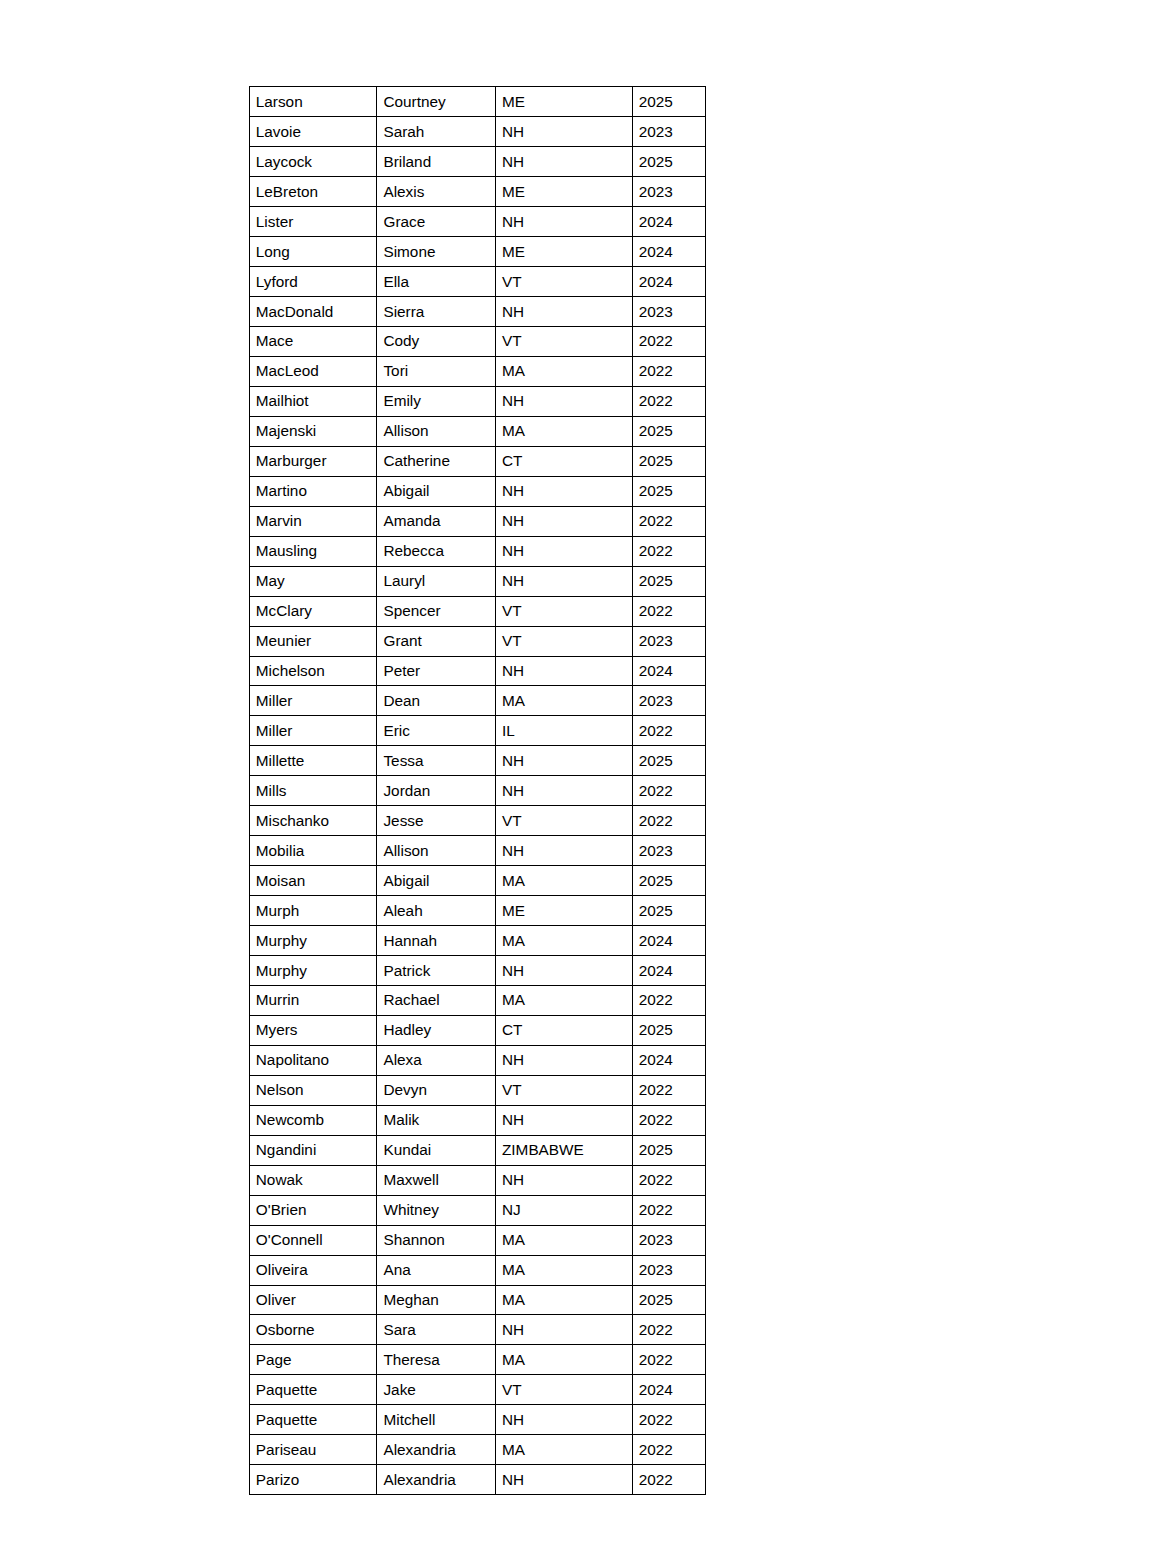| Larson | Courtney | ME | 2025 |
| Lavoie | Sarah | NH | 2023 |
| Laycock | Briland | NH | 2025 |
| LeBreton | Alexis | ME | 2023 |
| Lister | Grace | NH | 2024 |
| Long | Simone | ME | 2024 |
| Lyford | Ella | VT | 2024 |
| MacDonald | Sierra | NH | 2023 |
| Mace | Cody | VT | 2022 |
| MacLeod | Tori | MA | 2022 |
| Mailhiot | Emily | NH | 2022 |
| Majenski | Allison | MA | 2025 |
| Marburger | Catherine | CT | 2025 |
| Martino | Abigail | NH | 2025 |
| Marvin | Amanda | NH | 2022 |
| Mausling | Rebecca | NH | 2022 |
| May | Lauryl | NH | 2025 |
| McClary | Spencer | VT | 2022 |
| Meunier | Grant | VT | 2023 |
| Michelson | Peter | NH | 2024 |
| Miller | Dean | MA | 2023 |
| Miller | Eric | IL | 2022 |
| Millette | Tessa | NH | 2025 |
| Mills | Jordan | NH | 2022 |
| Mischanko | Jesse | VT | 2022 |
| Mobilia | Allison | NH | 2023 |
| Moisan | Abigail | MA | 2025 |
| Murph | Aleah | ME | 2025 |
| Murphy | Hannah | MA | 2024 |
| Murphy | Patrick | NH | 2024 |
| Murrin | Rachael | MA | 2022 |
| Myers | Hadley | CT | 2025 |
| Napolitano | Alexa | NH | 2024 |
| Nelson | Devyn | VT | 2022 |
| Newcomb | Malik | NH | 2022 |
| Ngandini | Kundai | ZIMBABWE | 2025 |
| Nowak | Maxwell | NH | 2022 |
| O'Brien | Whitney | NJ | 2022 |
| O'Connell | Shannon | MA | 2023 |
| Oliveira | Ana | MA | 2023 |
| Oliver | Meghan | MA | 2025 |
| Osborne | Sara | NH | 2022 |
| Page | Theresa | MA | 2022 |
| Paquette | Jake | VT | 2024 |
| Paquette | Mitchell | NH | 2022 |
| Pariseau | Alexandria | MA | 2022 |
| Parizo | Alexandria | NH | 2022 |